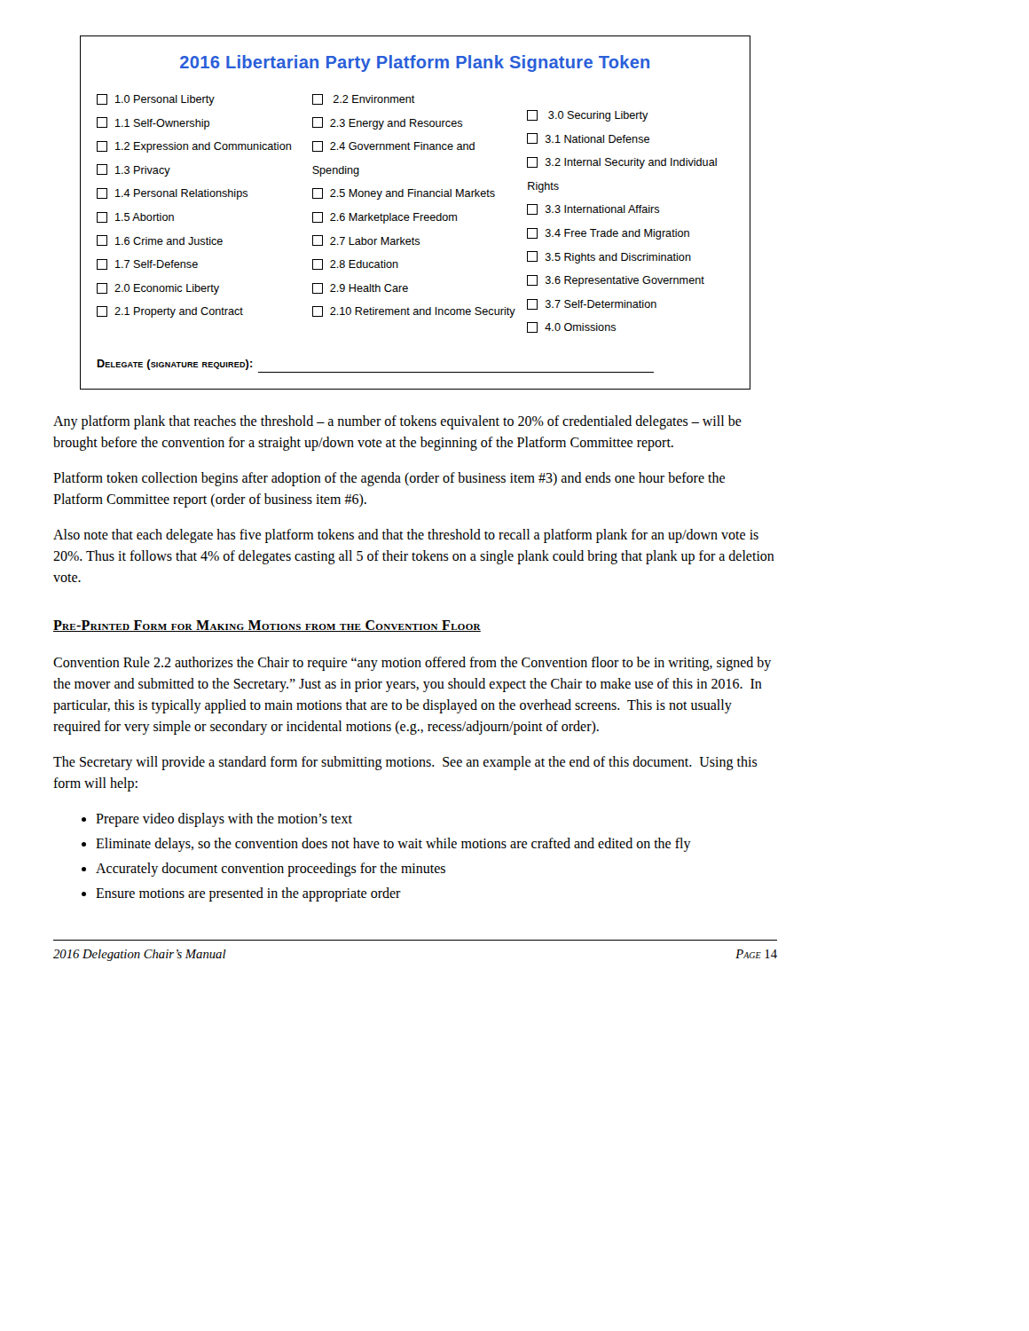2016 Libertarian Party Platform Plank Signature Token
1.0 Personal Liberty
1.1 Self-Ownership
1.2 Expression and Communication
1.3 Privacy
1.4 Personal Relationships
1.5 Abortion
1.6 Crime and Justice
1.7 Self-Defense
2.0 Economic Liberty
2.1 Property and Contract
2.2 Environment
2.3 Energy and Resources
2.4 Government Finance and Spending
2.5 Money and Financial Markets
2.6 Marketplace Freedom
2.7 Labor Markets
2.8 Education
2.9 Health Care
2.10 Retirement and Income Security
3.0 Securing Liberty
3.1 National Defense
3.2 Internal Security and Individual Rights
3.3 International Affairs
3.4 Free Trade and Migration
3.5 Rights and Discrimination
3.6 Representative Government
3.7 Self-Determination
4.0 Omissions
Delegate (signature required):
Any platform plank that reaches the threshold – a number of tokens equivalent to 20% of credentialed delegates – will be brought before the convention for a straight up/down vote at the beginning of the Platform Committee report.
Platform token collection begins after adoption of the agenda (order of business item #3) and ends one hour before the Platform Committee report (order of business item #6).
Also note that each delegate has five platform tokens and that the threshold to recall a platform plank for an up/down vote is 20%. Thus it follows that 4% of delegates casting all 5 of their tokens on a single plank could bring that plank up for a deletion vote.
Pre-Printed Form for Making Motions from the Convention Floor
Convention Rule 2.2 authorizes the Chair to require “any motion offered from the Convention floor to be in writing, signed by the mover and submitted to the Secretary.” Just as in prior years, you should expect the Chair to make use of this in 2016. In particular, this is typically applied to main motions that are to be displayed on the overhead screens. This is not usually required for very simple or secondary or incidental motions (e.g., recess/adjourn/point of order).
The Secretary will provide a standard form for submitting motions. See an example at the end of this document. Using this form will help:
Prepare video displays with the motion’s text
Eliminate delays, so the convention does not have to wait while motions are crafted and edited on the fly
Accurately document convention proceedings for the minutes
Ensure motions are presented in the appropriate order
2016 Delegation Chair’s Manual Page 14